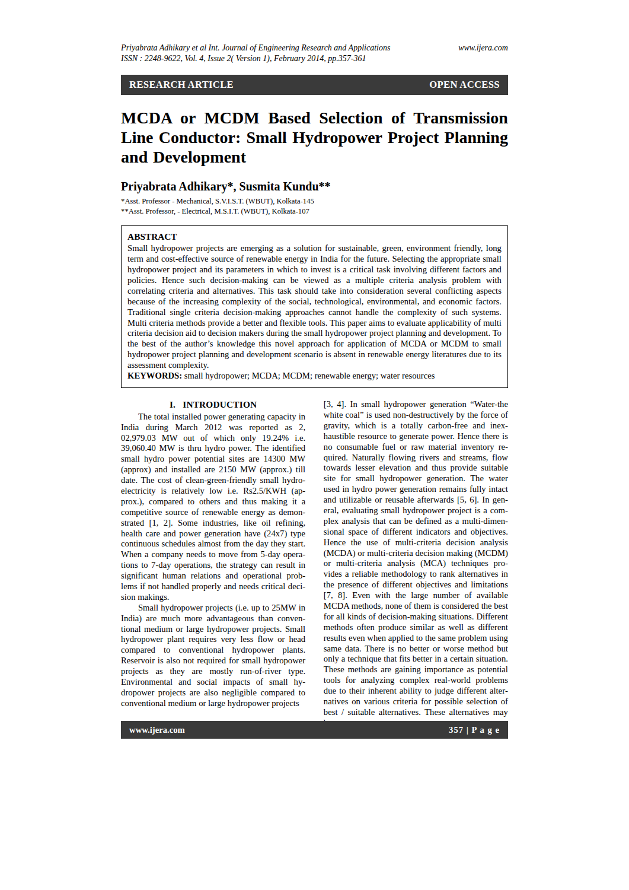www.ijera.com Priyabrata Adhikary et al Int. Journal of Engineering Research and Applications
ISSN : 2248-9622, Vol. 4, Issue 2( Version 1), February 2014, pp.357-361
RESEARCH ARTICLE OPEN ACCESS
MCDA or MCDM Based Selection of Transmission Line Conductor: Small Hydropower Project Planning and Development
Priyabrata Adhikary*, Susmita Kundu**
*Asst. Professor - Mechanical, S.V.I.S.T. (WBUT), Kolkata-145
**Asst. Professor, - Electrical, M.S.I.T. (WBUT), Kolkata-107
ABSTRACT
Small hydropower projects are emerging as a solution for sustainable, green, environment friendly, long term and cost-effective source of renewable energy in India for the future. Selecting the appropriate small hydropower project and its parameters in which to invest is a critical task involving different factors and policies. Hence such decision-making can be viewed as a multiple criteria analysis problem with correlating criteria and alternatives. This task should take into consideration several conflicting aspects because of the increasing complexity of the social, technological, environmental, and economic factors. Traditional single criteria decision-making approaches cannot handle the complexity of such systems. Multi criteria methods provide a better and flexible tools. This paper aims to evaluate applicability of multi criteria decision aid to decision makers during the small hydropower project planning and development. To the best of the author’s knowledge this novel approach for application of MCDA or MCDM to small hydropower project planning and development scenario is absent in renewable energy literatures due to its assessment complexity.
KEYWORDS: small hydropower; MCDA; MCDM; renewable energy; water resources
I. Introduction
The total installed power generating capacity in India during March 2012 was reported as 2, 02,979.03 MW out of which only 19.24% i.e. 39,060.40 MW is thru hydro power. The identified small hydro power potential sites are 14300 MW (approx) and installed are 2150 MW (approx.) till date. The cost of clean-green-friendly small hydroelectricity is relatively low i.e. Rs2.5/KWH (approx.), compared to others and thus making it a competitive source of renewable energy as demonstrated [1, 2]. Some industries, like oil refining, health care and power generation have (24x7) type continuous schedules almost from the day they start. When a company needs to move from 5-day operations to 7-day operations, the strategy can result in significant human relations and operational problems if not handled properly and needs critical decision makings.
Small hydropower projects (i.e. up to 25MW in India) are much more advantageous than conventional medium or large hydropower projects. Small hydropower plant requires very less flow or head compared to conventional hydropower plants. Reservoir is also not required for small hydropower projects as they are mostly run-of-river type. Environmental and social impacts of small hydropower projects are also negligible compared to conventional medium or large hydropower projects
[3, 4]. In small hydropower generation “Water-the white coal” is used non-destructively by the force of gravity, which is a totally carbon-free and inexhaustible resource to generate power. Hence there is no consumable fuel or raw material inventory required. Naturally flowing rivers and streams, flow towards lesser elevation and thus provide suitable site for small hydropower generation. The water used in hydro power generation remains fully intact and utilizable or reusable afterwards [5, 6]. In general, evaluating small hydropower project is a complex analysis that can be defined as a multi-dimensional space of different indicators and objectives. Hence the use of multi-criteria decision analysis (MCDA) or multi-criteria decision making (MCDM) or multi-criteria analysis (MCA) techniques provides a reliable methodology to rank alternatives in the presence of different objectives and limitations [7, 8]. Even with the large number of available MCDA methods, none of them is considered the best for all kinds of decision-making situations. Different methods often produce similar as well as different results even when applied to the same problem using same data. There is no better or worse method but only a technique that fits better in a certain situation. These methods are gaining importance as potential tools for analyzing complex real-world problems due to their inherent ability to judge different alternatives on various criteria for possible selection of best / suitable alternatives. These alternatives may be
www.ijera.com 357 | P a g e